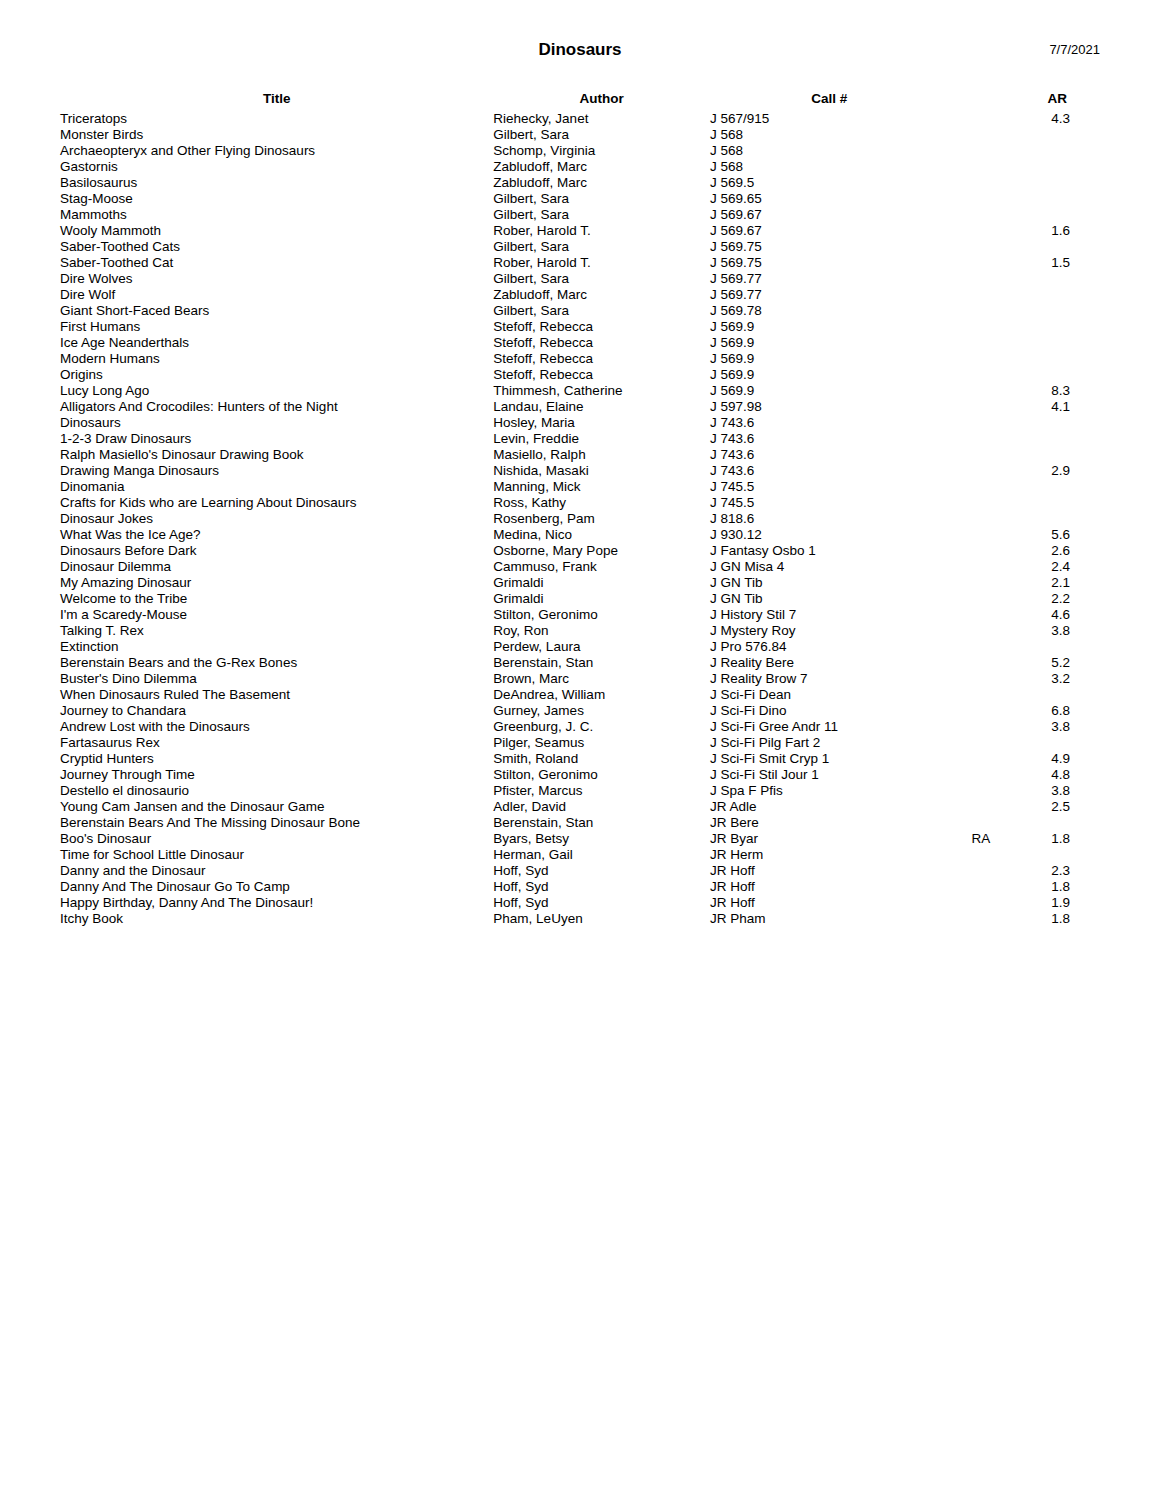7/7/2021
Dinosaurs
| Title | Author | Call # | | AR |
| --- | --- | --- | --- | --- |
| Triceratops | Riehecky, Janet | J 567/915 | | 4.3 |
| Monster Birds | Gilbert, Sara | J 568 | | |
| Archaeopteryx and Other Flying Dinosaurs | Schomp, Virginia | J 568 | | |
| Gastornis | Zabludoff, Marc | J 568 | | |
| Basilosaurus | Zabludoff, Marc | J 569.5 | | |
| Stag-Moose | Gilbert, Sara | J 569.65 | | |
| Mammoths | Gilbert, Sara | J 569.67 | | |
| Wooly Mammoth | Rober, Harold T. | J 569.67 | | 1.6 |
| Saber-Toothed Cats | Gilbert, Sara | J 569.75 | | |
| Saber-Toothed Cat | Rober, Harold T. | J 569.75 | | 1.5 |
| Dire Wolves | Gilbert, Sara | J 569.77 | | |
| Dire Wolf | Zabludoff, Marc | J 569.77 | | |
| Giant Short-Faced Bears | Gilbert, Sara | J 569.78 | | |
| First Humans | Stefoff, Rebecca | J 569.9 | | |
| Ice Age Neanderthals | Stefoff, Rebecca | J 569.9 | | |
| Modern Humans | Stefoff, Rebecca | J 569.9 | | |
| Origins | Stefoff, Rebecca | J 569.9 | | |
| Lucy Long Ago | Thimmesh, Catherine | J 569.9 | | 8.3 |
| Alligators And Crocodiles: Hunters of the Night | Landau, Elaine | J 597.98 | | 4.1 |
| Dinosaurs | Hosley, Maria | J 743.6 | | |
| 1-2-3 Draw Dinosaurs | Levin, Freddie | J 743.6 | | |
| Ralph Masiello's Dinosaur Drawing Book | Masiello, Ralph | J 743.6 | | |
| Drawing Manga Dinosaurs | Nishida, Masaki | J 743.6 | | 2.9 |
| Dinomania | Manning, Mick | J 745.5 | | |
| Crafts for Kids who are Learning About Dinosaurs | Ross, Kathy | J 745.5 | | |
| Dinosaur Jokes | Rosenberg, Pam | J 818.6 | | |
| What Was the Ice Age? | Medina, Nico | J 930.12 | | 5.6 |
| Dinosaurs Before Dark | Osborne, Mary Pope | J Fantasy Osbo 1 | | 2.6 |
| Dinosaur Dilemma | Cammuso, Frank | J GN Misa 4 | | 2.4 |
| My Amazing Dinosaur | Grimaldi | J GN Tib | | 2.1 |
| Welcome to the Tribe | Grimaldi | J GN Tib | | 2.2 |
| I'm a Scaredy-Mouse | Stilton, Geronimo | J History Stil 7 | | 4.6 |
| Talking T. Rex | Roy, Ron | J Mystery Roy | | 3.8 |
| Extinction | Perdew, Laura | J Pro 576.84 | | |
| Berenstain Bears and the G-Rex Bones | Berenstain, Stan | J Reality Bere | | 5.2 |
| Buster's Dino Dilemma | Brown, Marc | J Reality Brow 7 | | 3.2 |
| When Dinosaurs Ruled The Basement | DeAndrea, William | J Sci-Fi Dean | | |
| Journey to Chandara | Gurney, James | J Sci-Fi Dino | | 6.8 |
| Andrew Lost with the Dinosaurs | Greenburg, J. C. | J Sci-Fi Gree Andr 11 | | 3.8 |
| Fartasaurus Rex | Pilger, Seamus | J Sci-Fi Pilg Fart 2 | | |
| Cryptid Hunters | Smith, Roland | J Sci-Fi Smit Cryp 1 | | 4.9 |
| Journey Through Time | Stilton, Geronimo | J Sci-Fi Stil Jour 1 | | 4.8 |
| Destello el dinosaurio | Pfister, Marcus | J Spa F Pfis | | 3.8 |
| Young Cam Jansen and the Dinosaur Game | Adler, David | JR Adle | | 2.5 |
| Berenstain Bears And The Missing Dinosaur Bone | Berenstain, Stan | JR Bere | | |
| Boo's Dinosaur | Byars, Betsy | JR Byar | RA | 1.8 |
| Time for School Little Dinosaur | Herman, Gail | JR Herm | | |
| Danny and the Dinosaur | Hoff, Syd | JR Hoff | | 2.3 |
| Danny And The Dinosaur Go To Camp | Hoff, Syd | JR Hoff | | 1.8 |
| Happy Birthday, Danny And The Dinosaur! | Hoff, Syd | JR Hoff | | 1.9 |
| Itchy Book | Pham, LeUyen | JR Pham | | 1.8 |